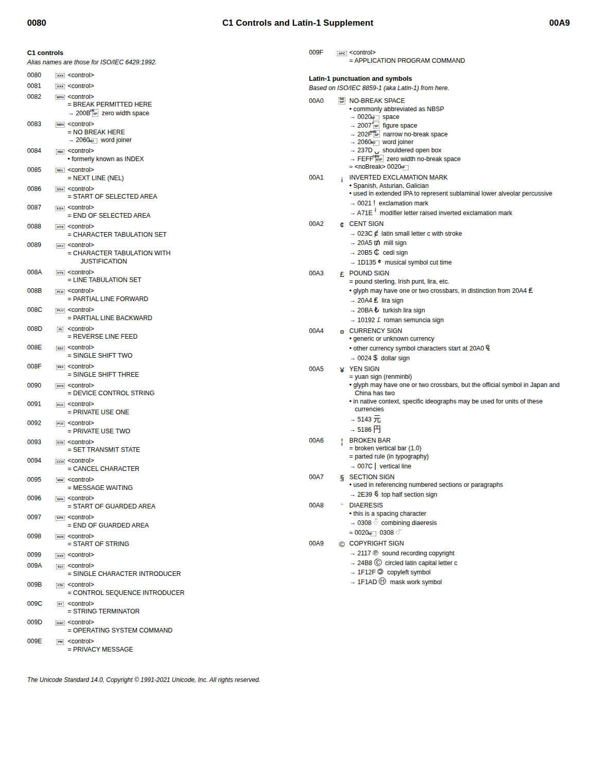0080
C1 Controls and Latin-1 Supplement
00A9
C1 controls
Alias names are those for ISO/IEC 6429:1992.
| 0080 | xxx | <control> |
| 0081 | xxx | <control> |
| 0082 | BPH | <control> = BREAK PERMITTED HERE → 200B ZW SP zero width space |
| 0083 | NBH | <control> = NO BREAK HERE → 2060 WJ word joiner |
| 0084 | IND | <control> • formerly known as INDEX |
| 0085 | NEL | <control> = NEXT LINE (NEL) |
| 0086 | SSA | <control> = START OF SELECTED AREA |
| 0087 | ESA | <control> = END OF SELECTED AREA |
| 0088 | HTS | <control> = CHARACTER TABULATION SET |
| 0089 | HTJ | <control> = CHARACTER TABULATION WITH JUSTIFICATION |
| 008A | VTS | <control> = LINE TABULATION SET |
| 008B | PLD | <control> = PARTIAL LINE FORWARD |
| 008C | PLU | <control> = PARTIAL LINE BACKWARD |
| 008D | RI | <control> = REVERSE LINE FEED |
| 008E | SS2 | <control> = SINGLE SHIFT TWO |
| 008F | SS3 | <control> = SINGLE SHIFT THREE |
| 0090 | DCS | <control> = DEVICE CONTROL STRING |
| 0091 | PU1 | <control> = PRIVATE USE ONE |
| 0092 | PU2 | <control> = PRIVATE USE TWO |
| 0093 | STS | <control> = SET TRANSMIT STATE |
| 0094 | CCH | <control> = CANCEL CHARACTER |
| 0095 | MW | <control> = MESSAGE WAITING |
| 0096 | SPA | <control> = START OF GUARDED AREA |
| 0097 | EPA | <control> = END OF GUARDED AREA |
| 0098 | SOS | <control> = START OF STRING |
| 0099 | xxx | <control> |
| 009A | SCI | <control> = SINGLE CHARACTER INTRODUCER |
| 009B | CSI | <control> = CONTROL SEQUENCE INTRODUCER |
| 009C | ST | <control> = STRING TERMINATOR |
| 009D | OSC | <control> = OPERATING SYSTEM COMMAND |
| 009E | PM | <control> = PRIVACY MESSAGE |
| 009F | APC | <control> = APPLICATION PROGRAM COMMAND |
Latin-1 punctuation and symbols
Based on ISO/IEC 8859-1 (aka Latin-1) from here.
| 00A0 | NB SP | NO-BREAK SPACE • commonly abbreviated as NBSP → 0020 SP space → 2007 F SP figure space → 202F NNB SP narrow no-break space → 2060 WJ word joiner → 237D ⍽ shouldered open box → FEFF ZWN BSP zero width no-break space ≈ <noBreak> 0020 SP |
| 00A1 | ¡ | INVERTED EXCLAMATION MARK • Spanish, Asturian, Galician • used in extended IPA to represent sublaminal lower alveolar percussive → 0021 ! exclamation mark → A71E ꜞ modifier letter raised inverted exclamation mark |
| 00A2 | ¢ | CENT SIGN → 023C ȼ latin small letter c with stroke → 20A5 ₥ mill sign → 20B5 ₵ cedi sign → 1D135 𝄵 musical symbol cut time |
| 00A3 | £ | POUND SIGN = pound sterling, Irish punt, lira, etc. • glyph may have one or two crossbars, in distinction from 20A4 ₤ → 20A4 ₤ lira sign → 20BA ₺ turkish lira sign → 10192 𐆒 roman semuncia sign |
| 00A4 | ¤ | CURRENCY SIGN • generic or unknown currency • other currency symbol characters start at 20A0 ₠ → 0024 $ dollar sign |
| 00A5 | ¥ | YEN SIGN = yuan sign (renminbi) • glyph may have one or two crossbars, but the official symbol in Japan and China has two • in native context, specific ideographs may be used for units of these currencies → 5143 元 → 5186 円 |
| 00A6 | ¦ | BROKEN BAR = broken vertical bar (1.0) = parted rule (in typography) → 007C / vertical line |
| 00A7 | § | SECTION SIGN • used in referencing numbered sections or paragraphs → 2E39 ⸹ top half section sign |
| 00A8 | ¨ | DIAERESIS • this is a spacing character → 0308 ◌̈ combining diaeresis ≈ 0020 SP 0308 ◌̈ |
| 00A9 | © | COPYRIGHT SIGN → 2117 ℗ sound recording copyright → 24B8 Ⓒ circled latin capital letter c → 1F12F 🄯 copyleft symbol → 1F1AD 🆭 mask work symbol |
The Unicode Standard 14.0, Copyright © 1991-2021 Unicode, Inc. All rights reserved.